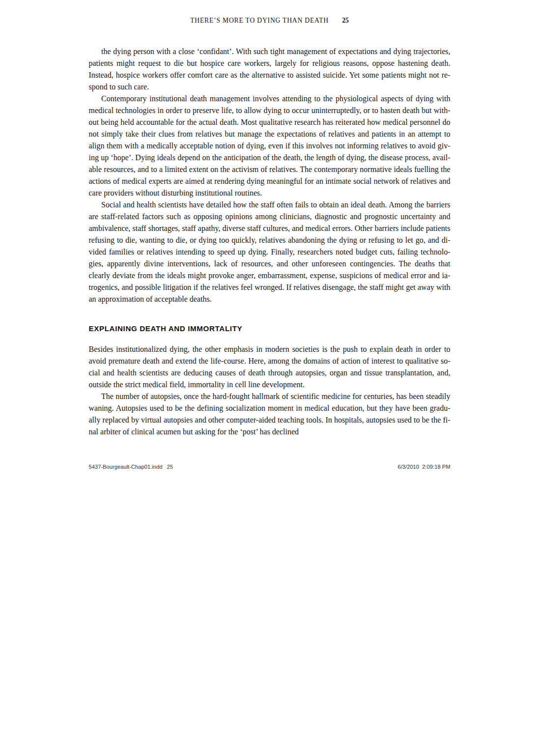There’s More to Dying Than Death 25
the dying person with a close ‘confidant’. With such tight management of expectations and dying trajectories, patients might request to die but hospice care workers, largely for religious reasons, oppose hastening death. Instead, hospice workers offer comfort care as the alternative to assisted suicide. Yet some patients might not respond to such care.
Contemporary institutional death management involves attending to the physiological aspects of dying with medical technologies in order to preserve life, to allow dying to occur uninterruptedly, or to hasten death but without being held accountable for the actual death. Most qualitative research has reiterated how medical personnel do not simply take their clues from relatives but manage the expectations of relatives and patients in an attempt to align them with a medically acceptable notion of dying, even if this involves not informing relatives to avoid giving up ‘hope’. Dying ideals depend on the anticipation of the death, the length of dying, the disease process, available resources, and to a limited extent on the activism of relatives. The contemporary normative ideals fuelling the actions of medical experts are aimed at rendering dying meaningful for an intimate social network of relatives and care providers without disturbing institutional routines.
Social and health scientists have detailed how the staff often fails to obtain an ideal death. Among the barriers are staff-related factors such as opposing opinions among clinicians, diagnostic and prognostic uncertainty and ambivalence, staff shortages, staff apathy, diverse staff cultures, and medical errors. Other barriers include patients refusing to die, wanting to die, or dying too quickly, relatives abandoning the dying or refusing to let go, and divided families or relatives intending to speed up dying. Finally, researchers noted budget cuts, failing technologies, apparently divine interventions, lack of resources, and other unforeseen contingencies. The deaths that clearly deviate from the ideals might provoke anger, embarrassment, expense, suspicions of medical error and iatrogenics, and possible litigation if the relatives feel wronged. If relatives disengage, the staff might get away with an approximation of acceptable deaths.
Explaining Death and Immortality
Besides institutionalized dying, the other emphasis in modern societies is the push to explain death in order to avoid premature death and extend the life-course. Here, among the domains of action of interest to qualitative social and health scientists are deducing causes of death through autopsies, organ and tissue transplantation, and, outside the strict medical field, immortality in cell line development.
The number of autopsies, once the hard-fought hallmark of scientific medicine for centuries, has been steadily waning. Autopsies used to be the defining socialization moment in medical education, but they have been gradually replaced by virtual autopsies and other computer-aided teaching tools. In hospitals, autopsies used to be the final arbiter of clinical acumen but asking for the ‘post’ has declined
5437-Bourgeault-Chap01.indd 25 6/3/2010 2:09:18 PM